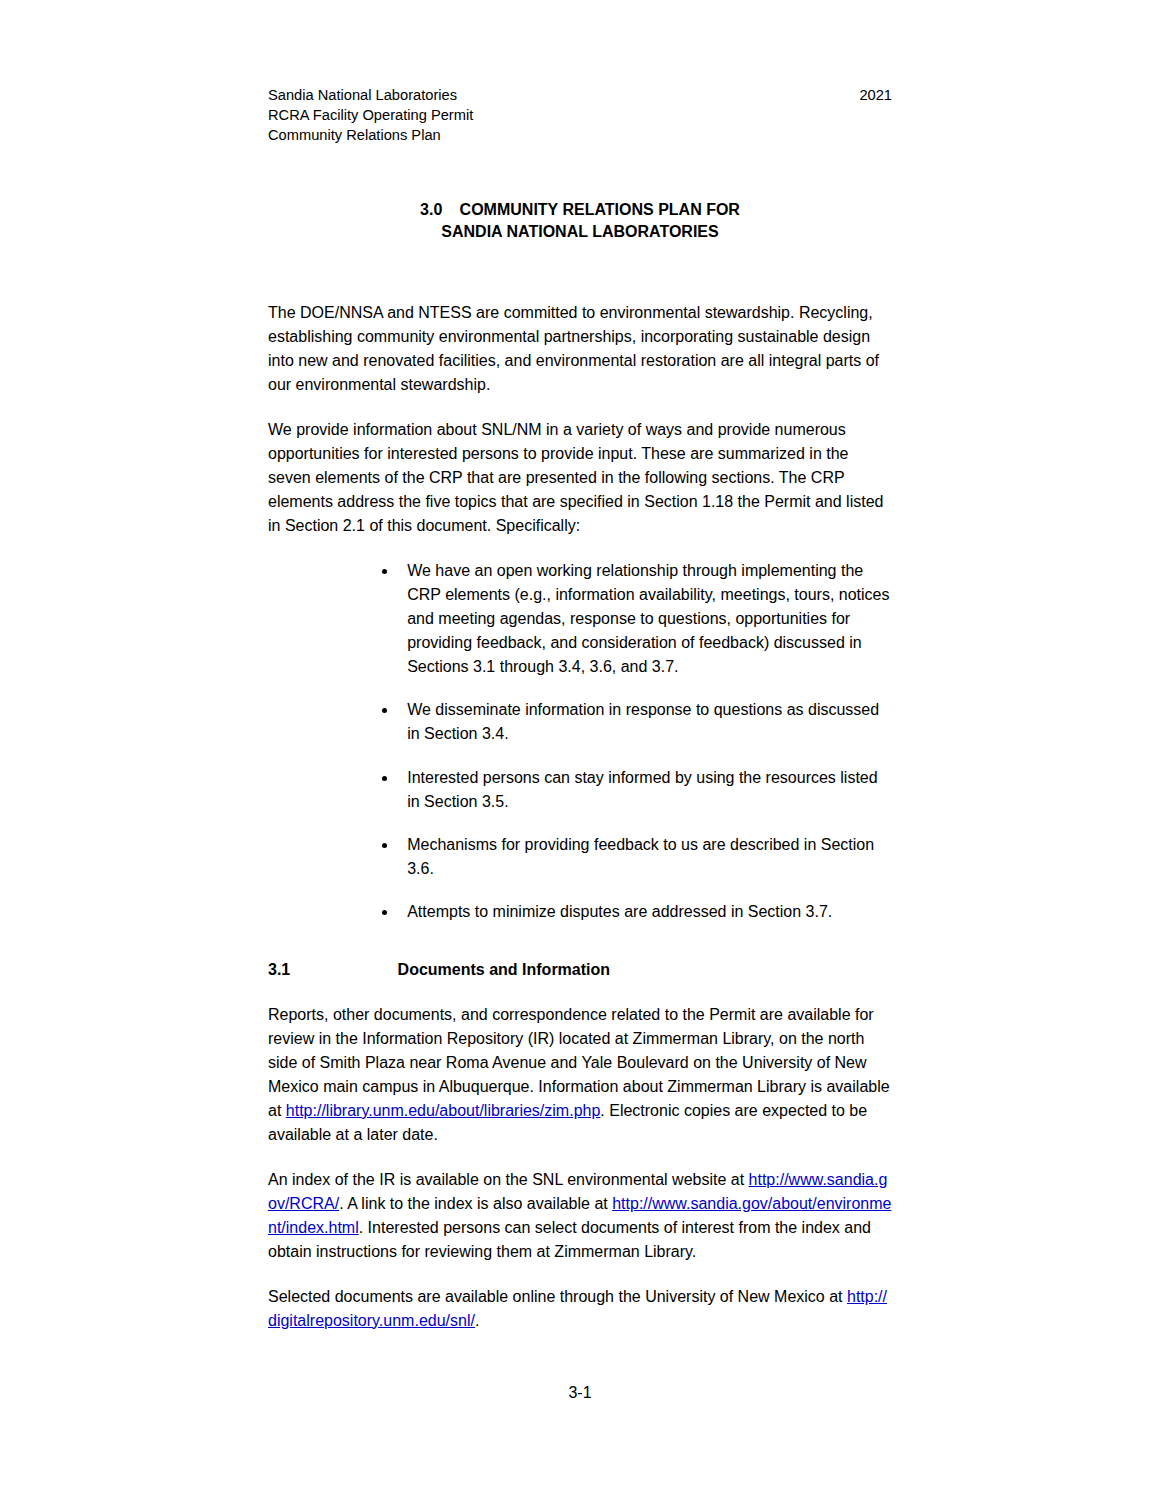Sandia National Laboratories
RCRA Facility Operating Permit
Community Relations Plan
2021
3.0 COMMUNITY RELATIONS PLAN FOR
SANDIA NATIONAL LABORATORIES
The DOE/NNSA and NTESS are committed to environmental stewardship. Recycling, establishing community environmental partnerships, incorporating sustainable design into new and renovated facilities, and environmental restoration are all integral parts of our environmental stewardship.
We provide information about SNL/NM in a variety of ways and provide numerous opportunities for interested persons to provide input. These are summarized in the seven elements of the CRP that are presented in the following sections. The CRP elements address the five topics that are specified in Section 1.18 the Permit and listed in Section 2.1 of this document. Specifically:
We have an open working relationship through implementing the CRP elements (e.g., information availability, meetings, tours, notices and meeting agendas, response to questions, opportunities for providing feedback, and consideration of feedback) discussed in Sections 3.1 through 3.4, 3.6, and 3.7.
We disseminate information in response to questions as discussed in Section 3.4.
Interested persons can stay informed by using the resources listed in Section 3.5.
Mechanisms for providing feedback to us are described in Section 3.6.
Attempts to minimize disputes are addressed in Section 3.7.
3.1 Documents and Information
Reports, other documents, and correspondence related to the Permit are available for review in the Information Repository (IR) located at Zimmerman Library, on the north side of Smith Plaza near Roma Avenue and Yale Boulevard on the University of New Mexico main campus in Albuquerque. Information about Zimmerman Library is available at http://library.unm.edu/about/libraries/zim.php. Electronic copies are expected to be available at a later date.
An index of the IR is available on the SNL environmental website at http://www.sandia.gov/RCRA/. A link to the index is also available at http://www.sandia.gov/about/environment/index.html. Interested persons can select documents of interest from the index and obtain instructions for reviewing them at Zimmerman Library.
Selected documents are available online through the University of New Mexico at http://digitalrepository.unm.edu/snl/.
3-1